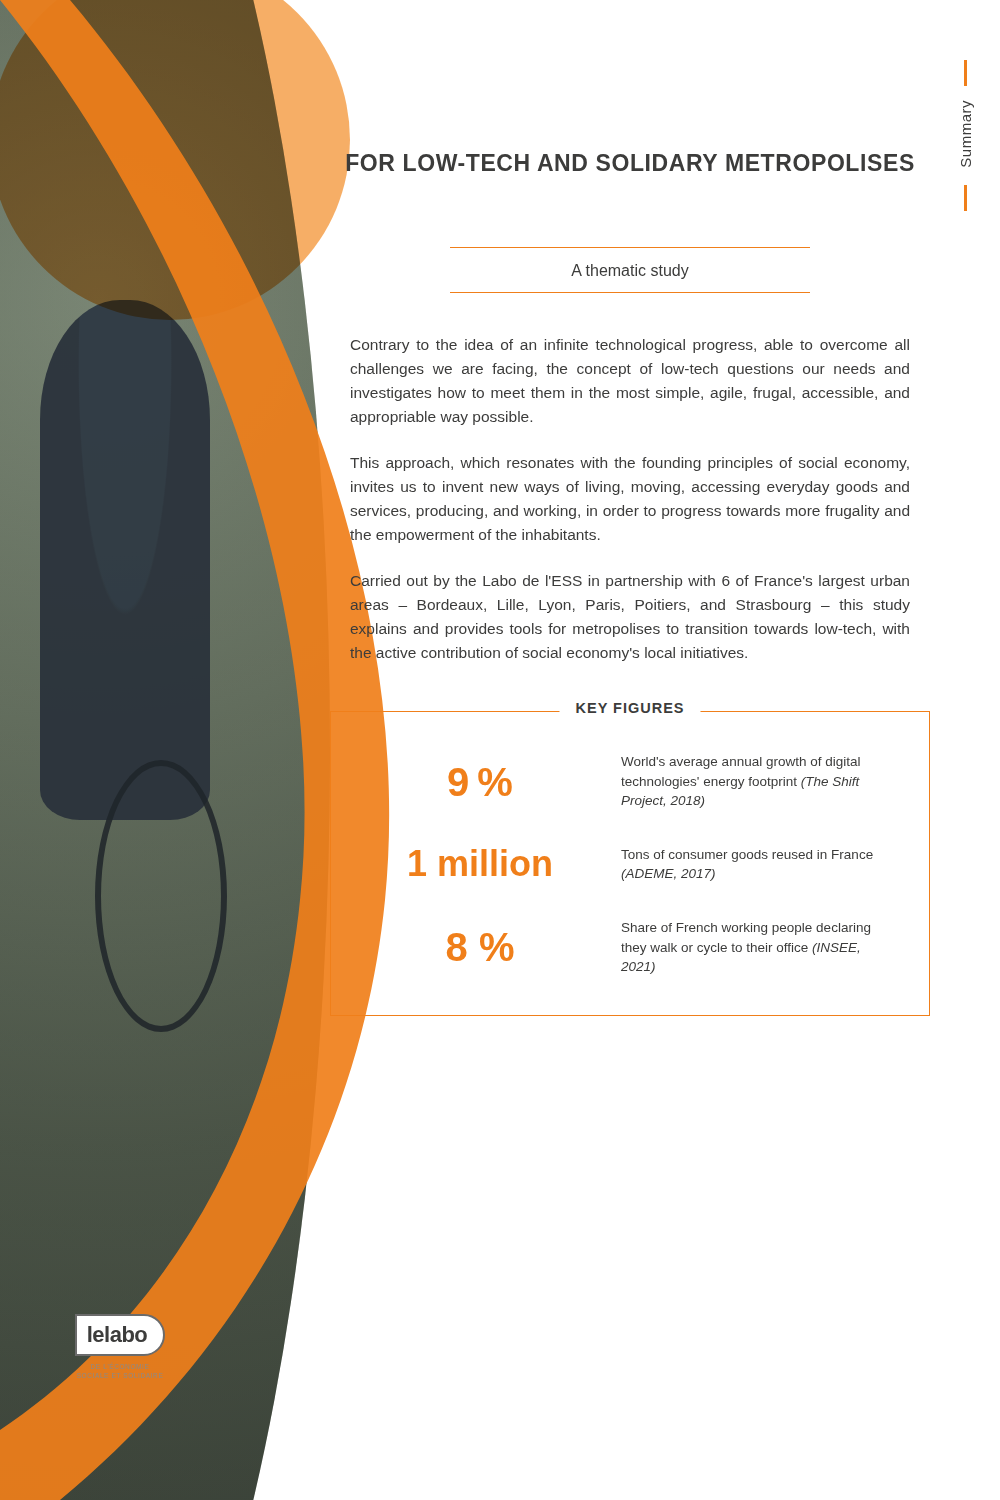Summary
For Low-Tech and Solidary Metropolises
A thematic study
Contrary to the idea of an infinite technological progress, able to overcome all challenges we are facing, the concept of low-tech questions our needs and investigates how to meet them in the most simple, agile, frugal, accessible, and appropriable way possible.
This approach, which resonates with the founding principles of social economy, invites us to invent new ways of living, moving, accessing everyday goods and services, producing, and working, in order to progress towards more frugality and the empowerment of the inhabitants.
Carried out by the Labo de l'ESS in partnership with 6 of France's largest urban areas – Bordeaux, Lille, Lyon, Paris, Poitiers, and Strasbourg – this study explains and provides tools for metropolises to transition towards low-tech, with the active contribution of social economy's local initiatives.
Key figures
9 %
World's average annual growth of digital technologies' energy footprint (The Shift Project, 2018)
1 million
Tons of consumer goods reused in France (ADEME, 2017)
8 %
Share of French working people declaring they walk or cycle to their office (INSEE, 2021)
lelabo
de l'économie
sociale et solidaire